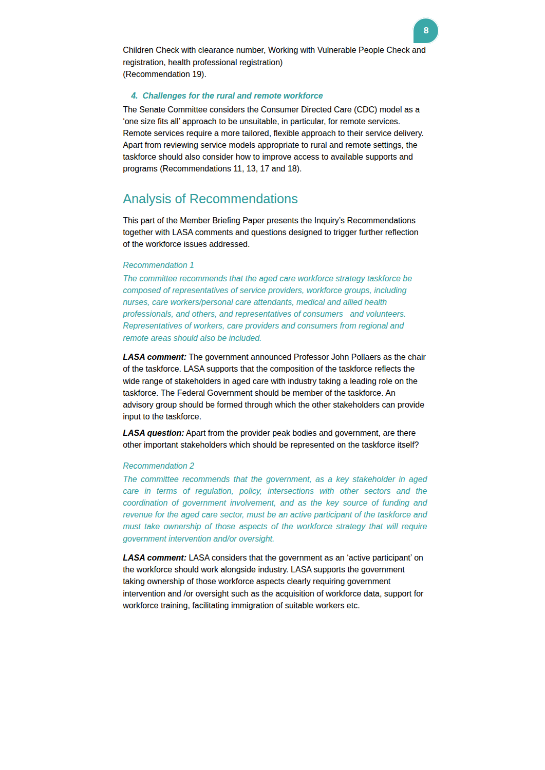8
Children Check with clearance number, Working with Vulnerable People Check and registration, health professional registration)
(Recommendation 19).
4. Challenges for the rural and remote workforce
The Senate Committee considers the Consumer Directed Care (CDC) model as a ‘one size fits all’ approach to be unsuitable, in particular, for remote services. Remote services require a more tailored, flexible approach to their service delivery. Apart from reviewing service models appropriate to rural and remote settings, the taskforce should also consider how to improve access to available supports and programs (Recommendations 11, 13, 17 and 18).
Analysis of Recommendations
This part of the Member Briefing Paper presents the Inquiry’s Recommendations together with LASA comments and questions designed to trigger further reflection of the workforce issues addressed.
Recommendation 1
The committee recommends that the aged care workforce strategy taskforce be composed of representatives of service providers, workforce groups, including nurses, care workers/personal care attendants, medical and allied health professionals, and others, and representatives of consumers and volunteers. Representatives of workers, care providers and consumers from regional and remote areas should also be included.
LASA comment: The government announced Professor John Pollaers as the chair of the taskforce. LASA supports that the composition of the taskforce reflects the wide range of stakeholders in aged care with industry taking a leading role on the taskforce. The Federal Government should be member of the taskforce. An advisory group should be formed through which the other stakeholders can provide input to the taskforce.
LASA question: Apart from the provider peak bodies and government, are there other important stakeholders which should be represented on the taskforce itself?
Recommendation 2
The committee recommends that the government, as a key stakeholder in aged care in terms of regulation, policy, intersections with other sectors and the coordination of government involvement, and as the key source of funding and revenue for the aged care sector, must be an active participant of the taskforce and must take ownership of those aspects of the workforce strategy that will require government intervention and/or oversight.
LASA comment: LASA considers that the government as an ‘active participant’ on the workforce should work alongside industry. LASA supports the government taking ownership of those workforce aspects clearly requiring government intervention and /or oversight such as the acquisition of workforce data, support for workforce training, facilitating immigration of suitable workers etc.